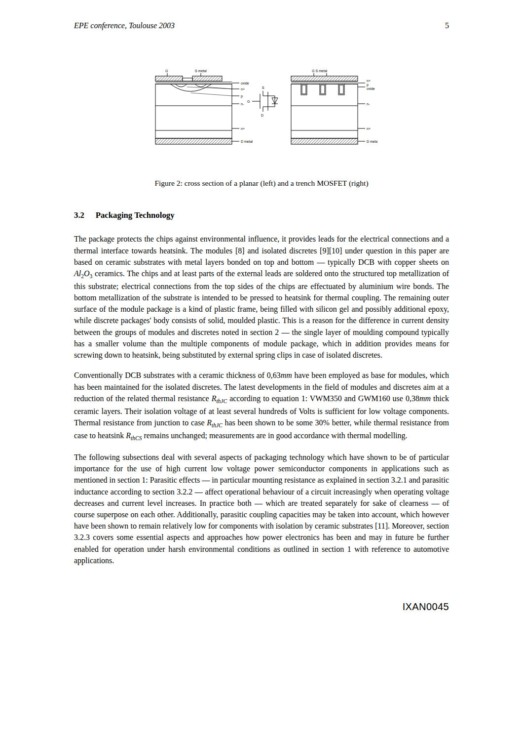EPE conference, Toulouse 2003 5
G S metal oxide n+ p n- n+ D metal S D G G S metal n+ p oxide n- n+ D metal
Figure 2: cross section of a planar (left) and a trench MOSFET (right)
3.2 Packaging Technology
The package protects the chips against environmental influence, it provides leads for the electrical connections and a thermal interface towards heatsink. The modules [8] and isolated discretes [9][10] under question in this paper are based on ceramic substrates with metal layers bonded on top and bottom — typically DCB with copper sheets on Al2O3 ceramics. The chips and at least parts of the external leads are soldered onto the structured top metallization of this substrate; electrical connections from the top sides of the chips are effectuated by aluminium wire bonds. The bottom metallization of the substrate is intended to be pressed to heatsink for thermal coupling. The remaining outer surface of the module package is a kind of plastic frame, being filled with silicon gel and possibly additional epoxy, while discrete packages' body consists of solid, moulded plastic. This is a reason for the difference in current density between the groups of modules and discretes noted in section 2 — the single layer of moulding compound typically has a smaller volume than the multiple components of module package, which in addition provides means for screwing down to heatsink, being substituted by external spring clips in case of isolated discretes.
Conventionally DCB substrates with a ceramic thickness of 0,63mm have been employed as base for modules, which has been maintained for the isolated discretes. The latest developments in the field of modules and discretes aim at a reduction of the related thermal resistance RthJC according to equation 1: VWM350 and GWM160 use 0,38mm thick ceramic layers. Their isolation voltage of at least several hundreds of Volts is sufficient for low voltage components. Thermal resistance from junction to case RthJC has been shown to be some 30% better, while thermal resistance from case to heatsink RthCS remains unchanged; measurements are in good accordance with thermal modelling.
The following subsections deal with several aspects of packaging technology which have shown to be of particular importance for the use of high current low voltage power semiconductor components in applications such as mentioned in section 1: Parasitic effects — in particular mounting resistance as explained in section 3.2.1 and parasitic inductance according to section 3.2.2 — affect operational behaviour of a circuit increasingly when operating voltage decreases and current level increases. In practice both — which are treated separately for sake of clearness — of course superpose on each other. Additionally, parasitic coupling capacities may be taken into account, which however have been shown to remain relatively low for components with isolation by ceramic substrates [11]. Moreover, section 3.2.3 covers some essential aspects and approaches how power electronics has been and may in future be further enabled for operation under harsh environmental conditions as outlined in section 1 with reference to automotive applications.
IXAN0045